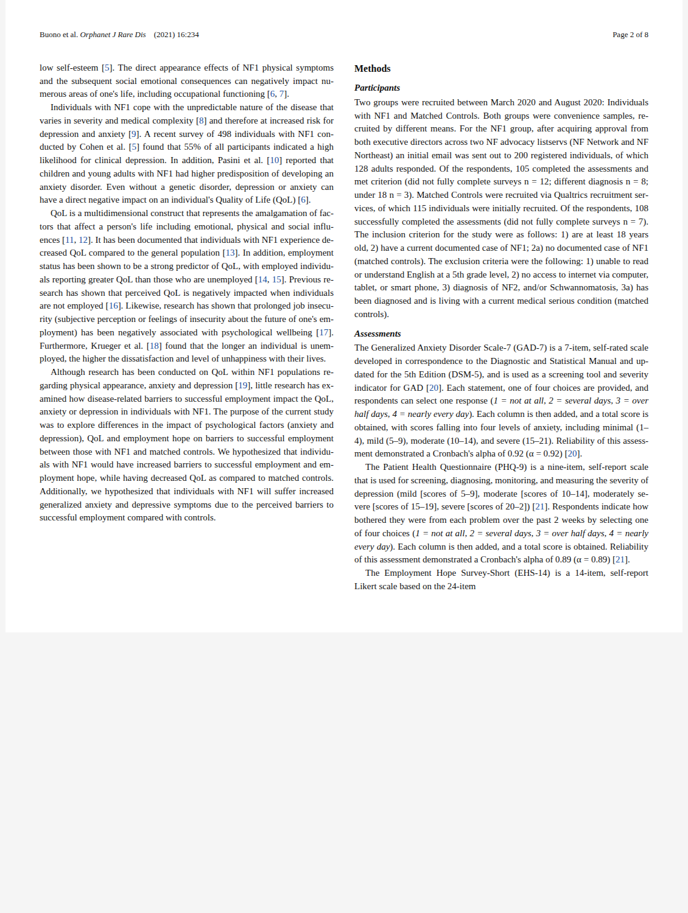Buono et al. Orphanet J Rare Dis (2021) 16:234
Page 2 of 8
low self-esteem [5]. The direct appearance effects of NF1 physical symptoms and the subsequent social emotional consequences can negatively impact numerous areas of one's life, including occupational functioning [6, 7].
Individuals with NF1 cope with the unpredictable nature of the disease that varies in severity and medical complexity [8] and therefore at increased risk for depression and anxiety [9]. A recent survey of 498 individuals with NF1 conducted by Cohen et al. [5] found that 55% of all participants indicated a high likelihood for clinical depression. In addition, Pasini et al. [10] reported that children and young adults with NF1 had higher predisposition of developing an anxiety disorder. Even without a genetic disorder, depression or anxiety can have a direct negative impact on an individual's Quality of Life (QoL) [6].
QoL is a multidimensional construct that represents the amalgamation of factors that affect a person's life including emotional, physical and social influences [11, 12]. It has been documented that individuals with NF1 experience decreased QoL compared to the general population [13]. In addition, employment status has been shown to be a strong predictor of QoL, with employed individuals reporting greater QoL than those who are unemployed [14, 15]. Previous research has shown that perceived QoL is negatively impacted when individuals are not employed [16]. Likewise, research has shown that prolonged job insecurity (subjective perception or feelings of insecurity about the future of one's employment) has been negatively associated with psychological wellbeing [17]. Furthermore, Krueger et al. [18] found that the longer an individual is unemployed, the higher the dissatisfaction and level of unhappiness with their lives.
Although research has been conducted on QoL within NF1 populations regarding physical appearance, anxiety and depression [19], little research has examined how disease-related barriers to successful employment impact the QoL, anxiety or depression in individuals with NF1. The purpose of the current study was to explore differences in the impact of psychological factors (anxiety and depression), QoL and employment hope on barriers to successful employment between those with NF1 and matched controls. We hypothesized that individuals with NF1 would have increased barriers to successful employment and employment hope, while having decreased QoL as compared to matched controls. Additionally, we hypothesized that individuals with NF1 will suffer increased generalized anxiety and depressive symptoms due to the perceived barriers to successful employment compared with controls.
Methods
Participants
Two groups were recruited between March 2020 and August 2020: Individuals with NF1 and Matched Controls. Both groups were convenience samples, recruited by different means. For the NF1 group, after acquiring approval from both executive directors across two NF advocacy listservs (NF Network and NF Northeast) an initial email was sent out to 200 registered individuals, of which 128 adults responded. Of the respondents, 105 completed the assessments and met criterion (did not fully complete surveys n = 12; different diagnosis n = 8; under 18 n = 3). Matched Controls were recruited via Qualtrics recruitment services, of which 115 individuals were initially recruited. Of the respondents, 108 successfully completed the assessments (did not fully complete surveys n = 7). The inclusion criterion for the study were as follows: 1) are at least 18 years old, 2) have a current documented case of NF1; 2a) no documented case of NF1 (matched controls). The exclusion criteria were the following: 1) unable to read or understand English at a 5th grade level, 2) no access to internet via computer, tablet, or smart phone, 3) diagnosis of NF2, and/or Schwannomatosis, 3a) has been diagnosed and is living with a current medical serious condition (matched controls).
Assessments
The Generalized Anxiety Disorder Scale-7 (GAD-7) is a 7-item, self-rated scale developed in correspondence to the Diagnostic and Statistical Manual and updated for the 5th Edition (DSM-5), and is used as a screening tool and severity indicator for GAD [20]. Each statement, one of four choices are provided, and respondents can select one response (1 = not at all, 2 = several days, 3 = over half days, 4 = nearly every day). Each column is then added, and a total score is obtained, with scores falling into four levels of anxiety, including minimal (1–4), mild (5–9), moderate (10–14), and severe (15–21). Reliability of this assessment demonstrated a Cronbach's alpha of 0.92 (α = 0.92) [20].
The Patient Health Questionnaire (PHQ-9) is a nine-item, self-report scale that is used for screening, diagnosing, monitoring, and measuring the severity of depression (mild [scores of 5–9], moderate [scores of 10–14], moderately severe [scores of 15–19], severe [scores of 20–2]) [21]. Respondents indicate how bothered they were from each problem over the past 2 weeks by selecting one of four choices (1 = not at all, 2 = several days, 3 = over half days, 4 = nearly every day). Each column is then added, and a total score is obtained. Reliability of this assessment demonstrated a Cronbach's alpha of 0.89 (α = 0.89) [21].
The Employment Hope Survey-Short (EHS-14) is a 14-item, self-report Likert scale based on the 24-item